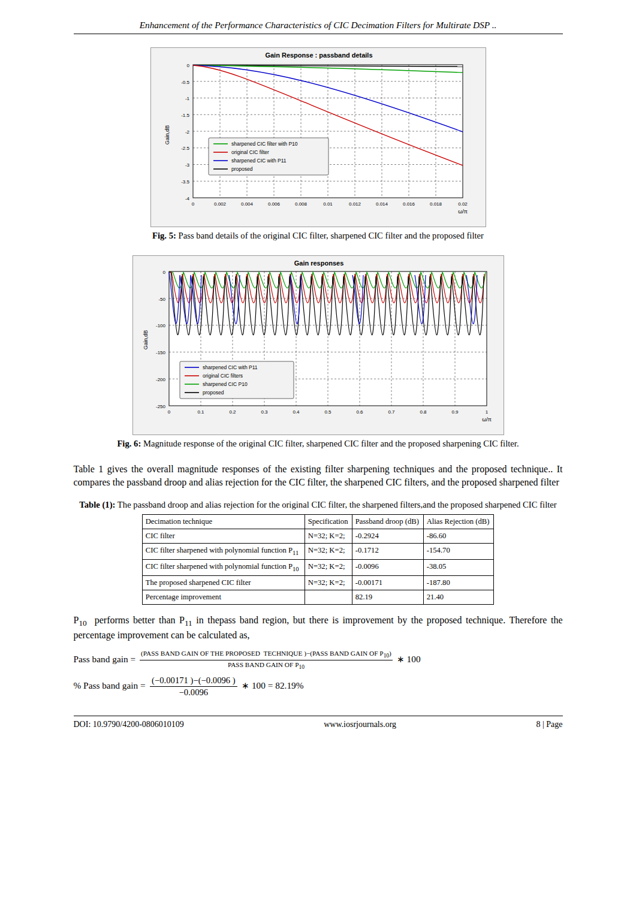Enhancement of the Performance Characteristics of CIC Decimation Filters for Multirate DSP ..
Gain Response : passband details 0 -0.5 -1 -1.5 -2 -2.5 -3 -3.5 -4 0 0.002 0.004 0.006 0.008 0.01 0.012 0.014 0.016 0.018 0.02 Gain,dB ω/π sharpened CIC filter with P10 original CIC filter sharpened CIC with P11 proposed
Fig. 5: Pass band details of the original CIC filter, sharpened CIC filter and the proposed filter
Gain responses 0 -50 -100 -150 -200 -250 0 0.1 0.2 0.3 0.4 0.5 0.6 0.7 0.8 0.9 1 Gain,dB ω/π sharpened CIC with P11 original CIC filters sharpened CIC P10 proposed
Fig. 6: Magnitude response of the original CIC filter, sharpened CIC filter and the proposed sharpening CIC filter.
Table 1 gives the overall magnitude responses of the existing filter sharpening techniques and the proposed technique.. It compares the passband droop and alias rejection for the CIC filter, the sharpened CIC filters, and the proposed sharpened filter
Table (1): The passband droop and alias rejection for the original CIC filter, the sharpened filters,and the proposed sharpened CIC filter
| Decimation technique | Specification | Passband droop (dB) | Alias Rejection (dB) |
| --- | --- | --- | --- |
| CIC filter | N=32; K=2; | -0.2924 | -86.60 |
| CIC filter sharpened with polynomial function P 11 | N=32; K=2; | -0.1712 | -154.70 |
| CIC filter sharpened with polynomial function P 10 | N=32; K=2; | -0.0096 | -38.05 |
| The proposed sharpened CIC filter | N=32; K=2; | -0.00171 | -187.80 |
| Percentage improvement | | 82.19 | 21.40 |
P10 performs better than P11 in thepass band region, but there is improvement by the proposed technique. Therefore the percentage improvement can be calculated as,
Pass band gain = (PASS BAND GAIN OF THE PROPOSED TECHNIQUE )−(PASS BAND GAIN OF P10) PASS BAND GAIN OF P10 ∗ 100
% Pass band gain = (−0.00171 )−(−0.0096 ) −0.0096 ∗ 100 = 82.19%
DOI: 10.9790/4200-0806010109
www.iosrjournals.org
8 | Page